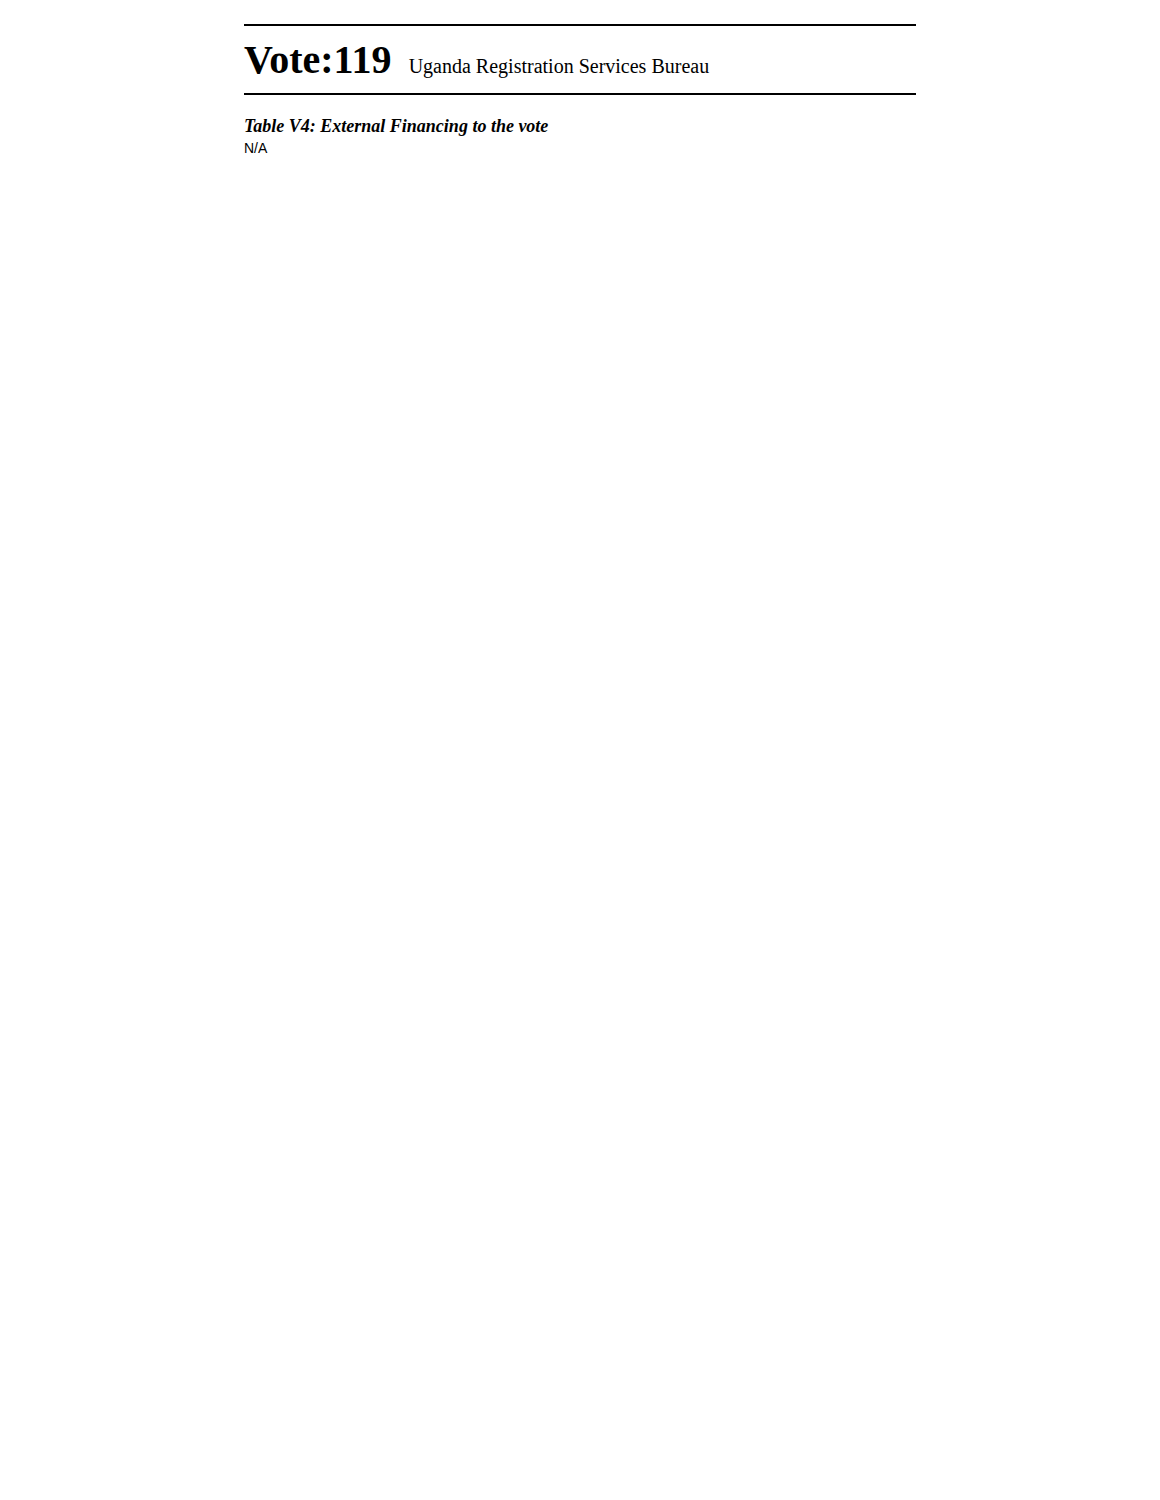Vote:119 Uganda Registration Services Bureau
Table V4: External Financing to the vote
N/A